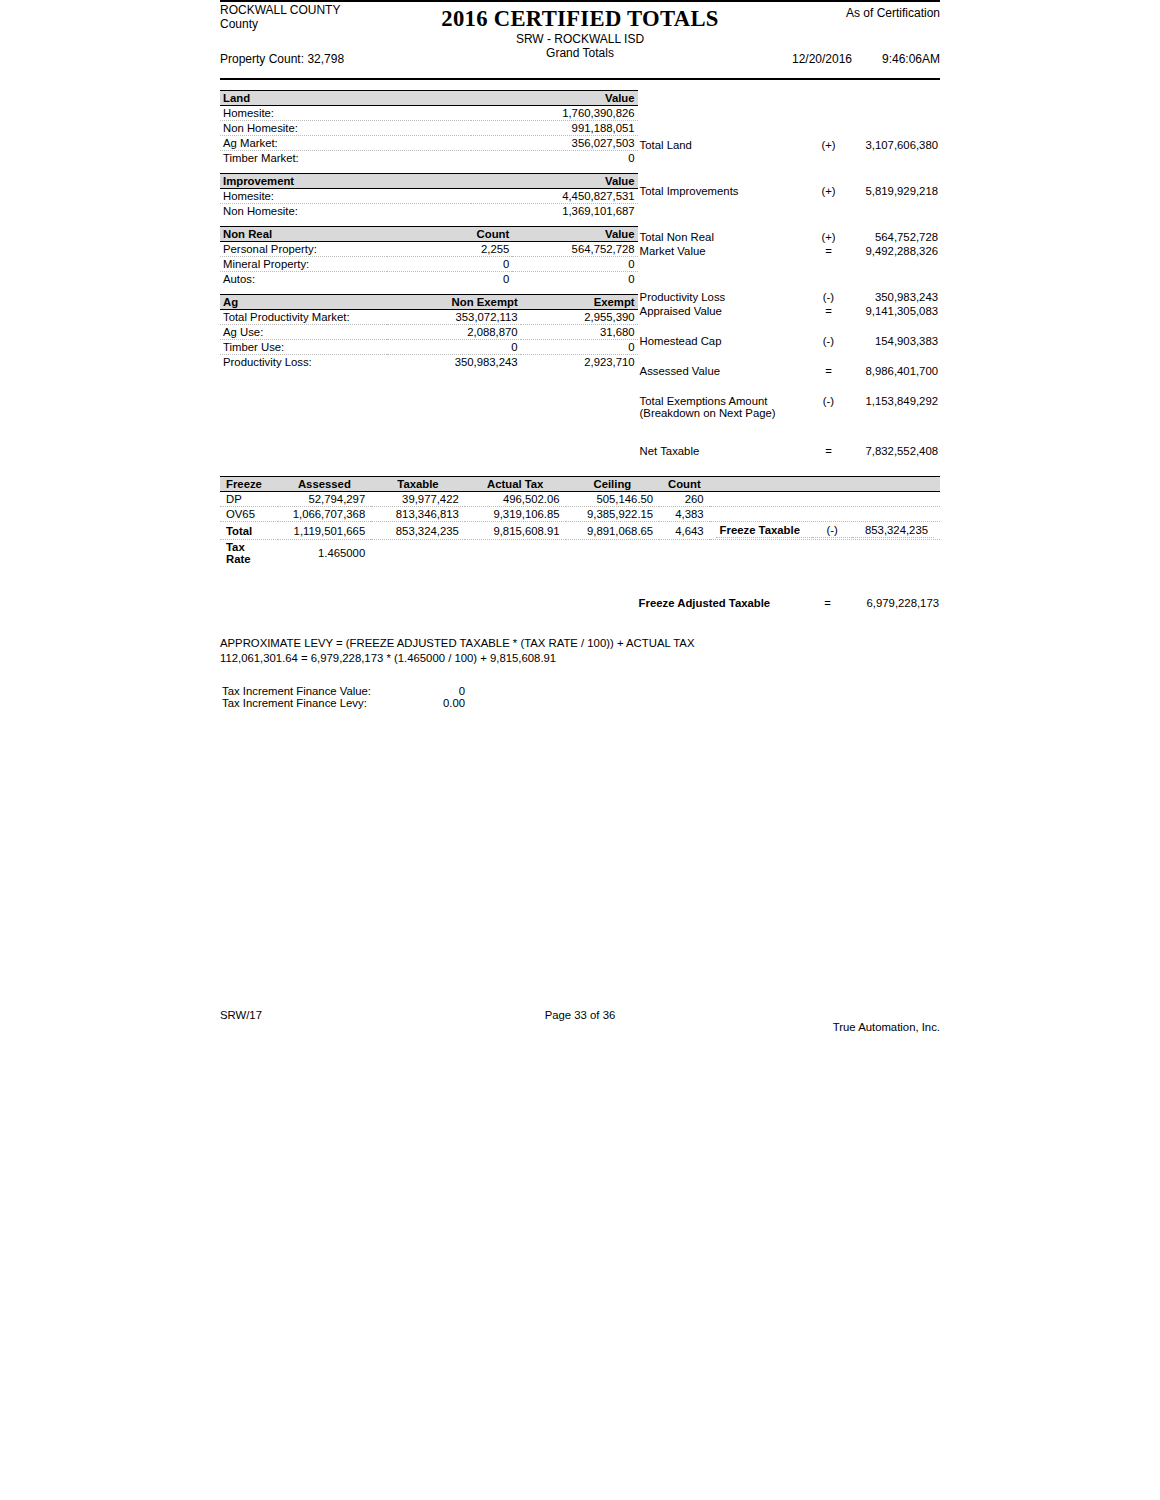ROCKWALL COUNTY
County
As of Certification
2016 CERTIFIED TOTALS
SRW - ROCKWALL ISD
Grand Totals
Property Count: 32,798
12/20/20169:46:06AM
| / Land / Value / / --- / --- / / Homesite: / 1,760,390,826 / / Non Homesite: / 991,188,051 / / Ag Market: / 356,027,503 / / Timber Market: / 0 / / Improvement / Value / / --- / --- / / Homesite: / 4,450,827,531 / / Non Homesite: / 1,369,101,687 / / Non Real / Count / Value / / --- / --- / --- / / Personal Property: / 2,255 / 564,752,728 / / Mineral Property: / 0 / 0 / / Autos: / 0 / 0 / / Ag / Non Exempt / Exempt / / --- / --- / --- / / Total Productivity Market: / 353,072,113 / 2,955,390 / / Ag Use: / 2,088,870 / 31,680 / / Timber Use: / 0 / 0 / / Productivity Loss: / 350,983,243 / 2,923,710 / | / Total Land / (+) / 3,107,606,380 / / Total Improvements / (+) / 5,819,929,218 / / Total Non Real / (+) / 564,752,728 / / Market Value / = / 9,492,288,326 / / Productivity Loss / (-) / 350,983,243 / / Appraised Value / = / 9,141,305,083 / / Homestead Cap / (-) / 154,903,383 / / Assessed Value / = / 8,986,401,700 / / Total Exemptions Amount (Breakdown on Next Page) / (-) / 1,153,849,292 / / Net Taxable / = / 7,832,552,408 / |
| Freeze | Assessed | Taxable | Actual Tax | Ceiling | Count | |
| --- | --- | --- | --- | --- | --- | --- |
| DP | 52,794,297 | 39,977,422 | 496,502.06 | 505,146.50 | 260 | |
| OV65 | 1,066,707,368 | 813,346,813 | 9,319,106.85 | 9,385,922.15 | 4,383 | |
| Total | 1,119,501,665 | 853,324,235 | 9,815,608.91 | 9,891,068.65 | 4,643 | / Freeze Taxable / (-) / 853,324,235 / |
| Tax Rate | 1.465000 | | | | | |
| | Freeze Adjusted Taxable | = | 6,979,228,173 |
APPROXIMATE LEVY = (FREEZE ADJUSTED TAXABLE * (TAX RATE / 100)) + ACTUAL TAX
112,061,301.64 = 6,979,228,173 * (1.465000 / 100) + 9,815,608.91
| Tax Increment Finance Value: | 0 |
| Tax Increment Finance Levy: | 0.00 |
SRW/17
Page 33 of 36
True Automation, Inc.